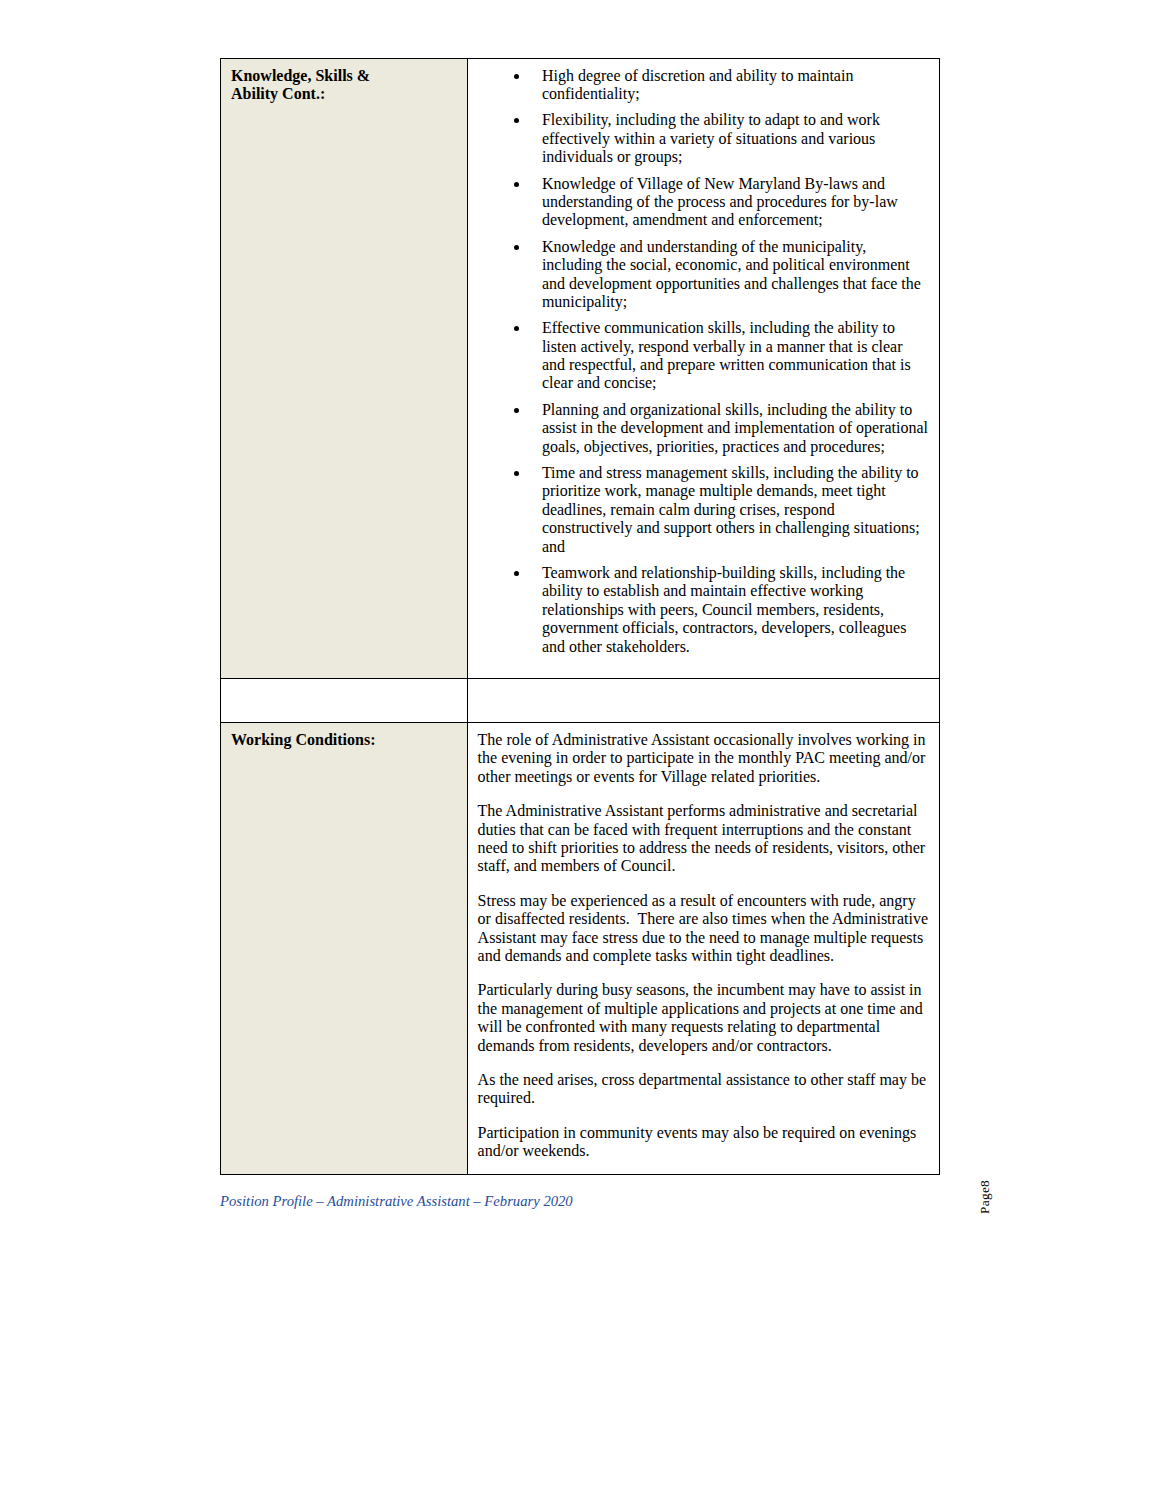| Knowledge, Skills & Ability Cont.: | High degree of discretion and ability to maintain confidentiality; Flexibility, including the ability to adapt to and work effectively within a variety of situations and various individuals or groups; Knowledge of Village of New Maryland By-laws and understanding of the process and procedures for by-law development, amendment and enforcement; Knowledge and understanding of the municipality, including the social, economic, and political environment and development opportunities and challenges that face the municipality; Effective communication skills, including the ability to listen actively, respond verbally in a manner that is clear and respectful, and prepare written communication that is clear and concise; Planning and organizational skills, including the ability to assist in the development and implementation of operational goals, objectives, priorities, practices and procedures; Time and stress management skills, including the ability to prioritize work, manage multiple demands, meet tight deadlines, remain calm during crises, respond constructively and support others in challenging situations; and Teamwork and relationship-building skills, including the ability to establish and maintain effective working relationships with peers, Council members, residents, government officials, contractors, developers, colleagues and other stakeholders. |
| Working Conditions: | The role of Administrative Assistant occasionally involves working in the evening in order to participate in the monthly PAC meeting and/or other meetings or events for Village related priorities. The Administrative Assistant performs administrative and secretarial duties that can be faced with frequent interruptions and the constant need to shift priorities to address the needs of residents, visitors, other staff, and members of Council. Stress may be experienced as a result of encounters with rude, angry or disaffected residents. There are also times when the Administrative Assistant may face stress due to the need to manage multiple requests and demands and complete tasks within tight deadlines. Particularly during busy seasons, the incumbent may have to assist in the management of multiple applications and projects at one time and will be confronted with many requests relating to departmental demands from residents, developers and/or contractors. As the need arises, cross departmental assistance to other staff may be required. Participation in community events may also be required on evenings and/or weekends. |
Position Profile – Administrative Assistant – February 2020
Page8